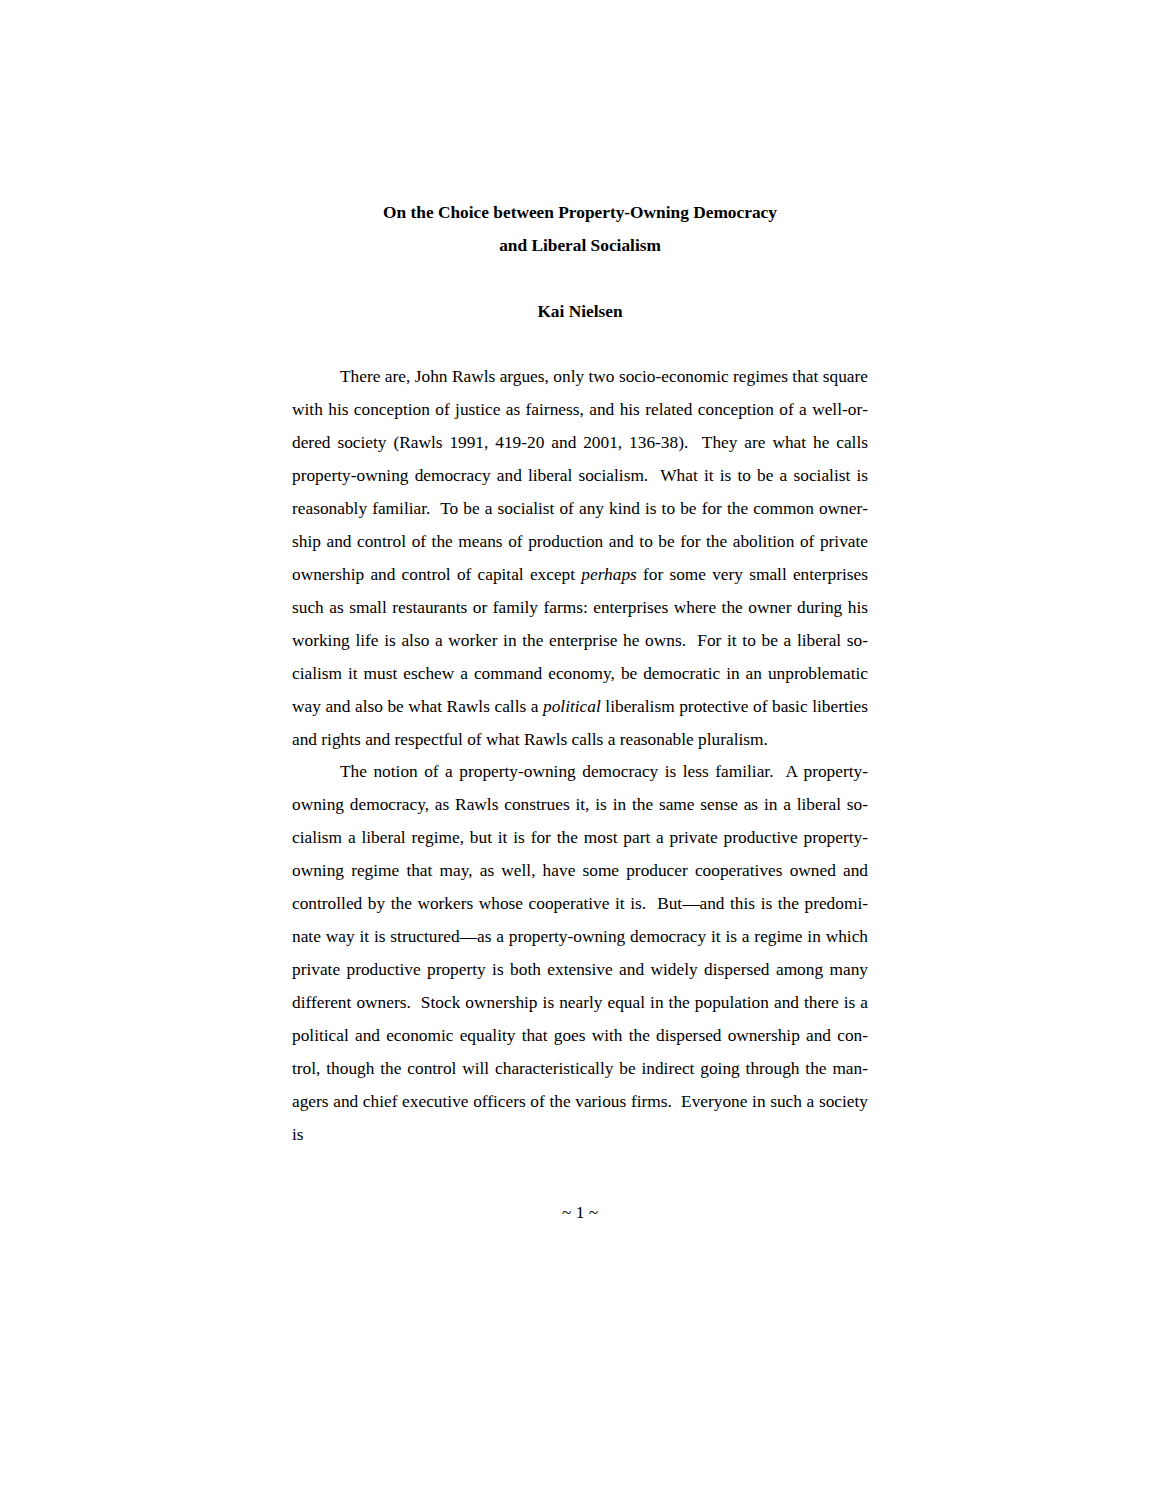On the Choice between Property-Owning Democracy
and Liberal Socialism
Kai Nielsen
There are, John Rawls argues, only two socio-economic regimes that square with his conception of justice as fairness, and his related conception of a well-ordered society (Rawls 1991, 419-20 and 2001, 136-38). They are what he calls property-owning democracy and liberal socialism. What it is to be a socialist is reasonably familiar. To be a socialist of any kind is to be for the common ownership and control of the means of production and to be for the abolition of private ownership and control of capital except perhaps for some very small enterprises such as small restaurants or family farms: enterprises where the owner during his working life is also a worker in the enterprise he owns. For it to be a liberal socialism it must eschew a command economy, be democratic in an unproblematic way and also be what Rawls calls a political liberalism protective of basic liberties and rights and respectful of what Rawls calls a reasonable pluralism.
The notion of a property-owning democracy is less familiar. A property-owning democracy, as Rawls construes it, is in the same sense as in a liberal socialism a liberal regime, but it is for the most part a private productive property-owning regime that may, as well, have some producer cooperatives owned and controlled by the workers whose cooperative it is. But—and this is the predominate way it is structured—as a property-owning democracy it is a regime in which private productive property is both extensive and widely dispersed among many different owners. Stock ownership is nearly equal in the population and there is a political and economic equality that goes with the dispersed ownership and control, though the control will characteristically be indirect going through the managers and chief executive officers of the various firms. Everyone in such a society is
~ 1 ~